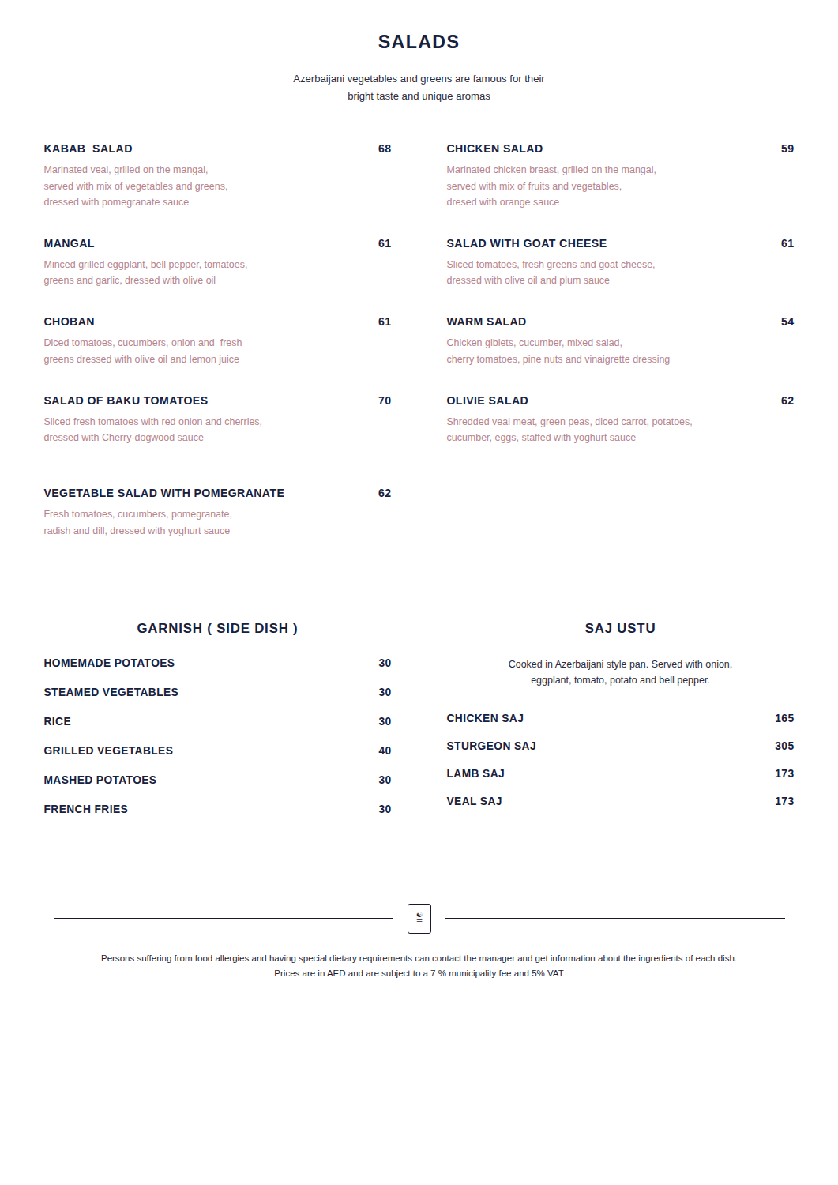SALADS
Azerbaijani vegetables and greens are famous for their
bright taste and unique aromas
KABAB SALAD 68
Marinated veal, grilled on the mangal,
served with mix of vegetables and greens,
dressed with pomegranate sauce
MANGAL 61
Minced grilled eggplant, bell pepper, tomatoes,
greens and garlic, dressed with olive oil
CHOBAN 61
Diced tomatoes, cucumbers, onion and fresh
greens dressed with olive oil and lemon juice
SALAD OF BAKU TOMATOES 70
Sliced fresh tomatoes with red onion and cherries,
dressed with Cherry-dogwood sauce
VEGETABLE SALAD WITH POMEGRANATE 62
Fresh tomatoes, cucumbers, pomegranate,
radish and dill, dressed with yoghurt sauce
CHICKEN SALAD 59
Marinated chicken breast, grilled on the mangal,
served with mix of fruits and vegetables,
dresed with orange sauce
SALAD WITH GOAT CHEESE 61
Sliced tomatoes, fresh greens and goat cheese,
dressed with olive oil and plum sauce
WARM SALAD 54
Chicken giblets, cucumber, mixed salad,
cherry tomatoes, pine nuts and vinaigrette dressing
OLIVIE SALAD 62
Shredded veal meat, green peas, diced carrot, potatoes,
cucumber, eggs, staffed with yoghurt sauce
GARNISH ( SIDE DISH )
HOMEMADE POTATOES 30
STEAMED VEGETABLES 30
RICE 30
GRILLED VEGETABLES 40
MASHED POTATOES 30
FRENCH FRIES 30
SAJ USTU
Cooked in Azerbaijani style pan. Served with onion,
eggplant, tomato, potato and bell pepper.
CHICKEN SAJ 165
STURGEON SAJ 305
LAMB SAJ 173
VEAL SAJ 173
☯
☰
Persons suffering from food allergies and having special dietary requirements can contact the manager and get information about the ingredients of each dish.
Prices are in AED and are subject to a 7 % municipality fee and 5% VAT